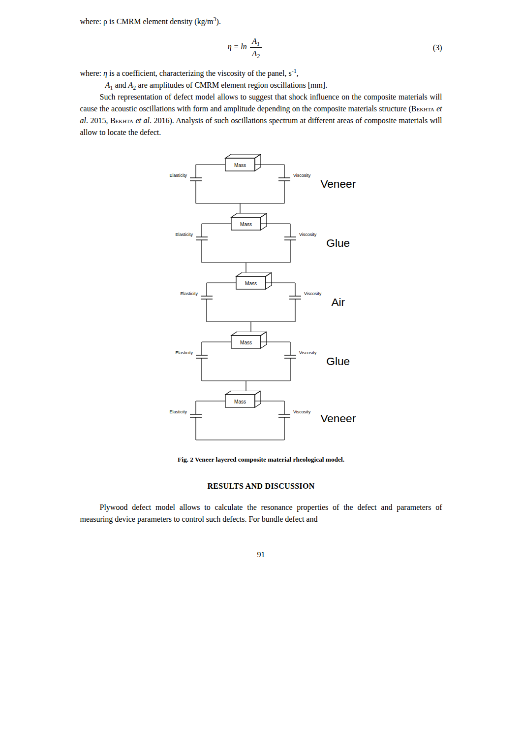where: ρ is CMRM element density (kg/m3).
η = ln A1 A2
(3)
where: η is a coefficient, characterizing the viscosity of the panel, s-1,
A1 and A2 are amplitudes of CMRM element region oscillations [mm].
Such representation of defect model allows to suggest that shock influence on the composite materials will cause the acoustic oscillations with form and amplitude depending on the composite materials structure (Bekhta et al. 2015, Bekhta et al. 2016). Analysis of such oscillations spectrum at different areas of composite materials will allow to locate the defect.
Mass Elasticity Viscosity Veneer
Mass Elasticity Viscosity Glue
Mass Elasticity Viscosity Air
Mass Elasticity Viscosity Glue
Mass Elasticity Viscosity Veneer
Fig. 2 Veneer layered composite material rheological model.
RESULTS AND DISCUSSION
Plywood defect model allows to calculate the resonance properties of the defect and parameters of measuring device parameters to control such defects. For bundle defect and
91